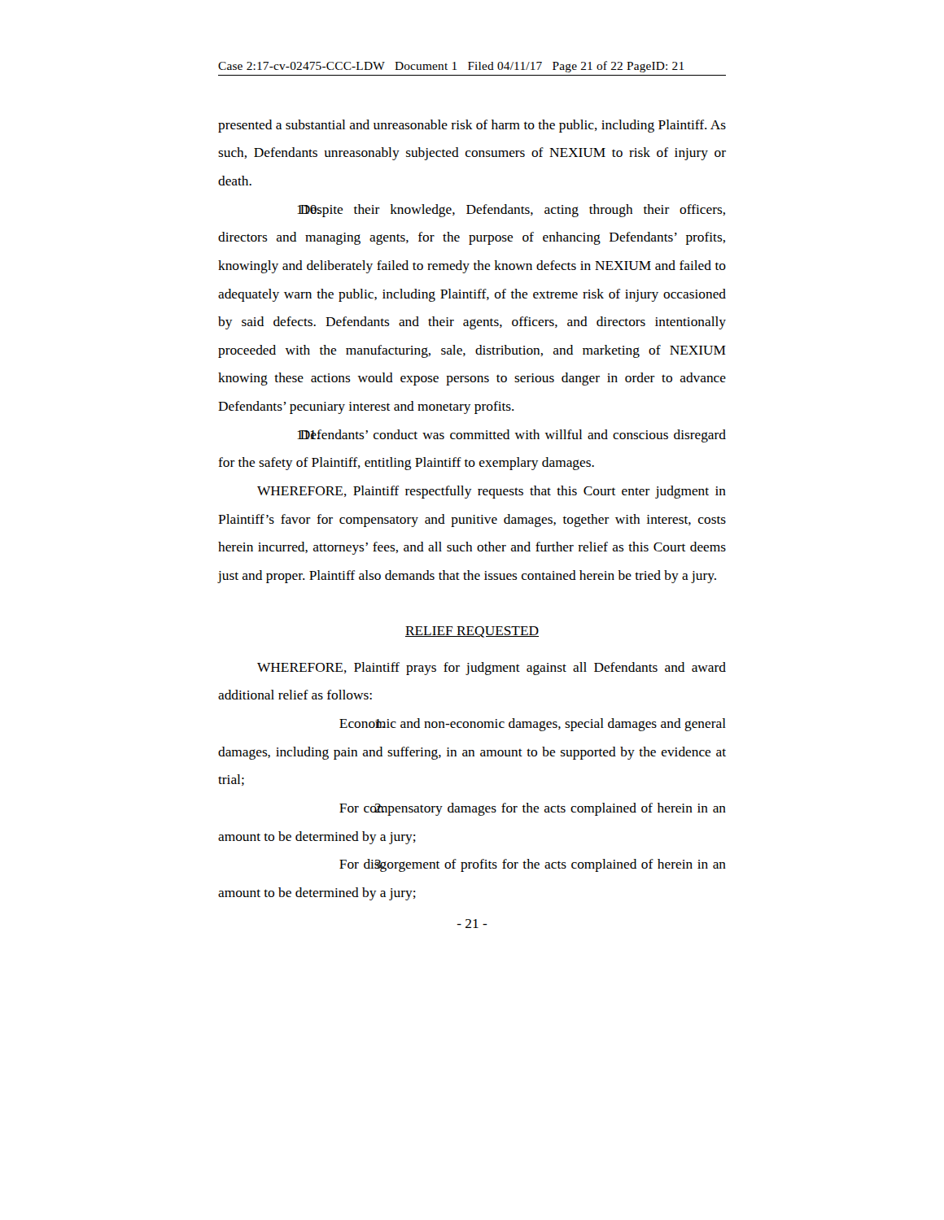Case 2:17-cv-02475-CCC-LDW Document 1 Filed 04/11/17 Page 21 of 22 PageID: 21
presented a substantial and unreasonable risk of harm to the public, including Plaintiff. As such, Defendants unreasonably subjected consumers of NEXIUM to risk of injury or death.
110. Despite their knowledge, Defendants, acting through their officers, directors and managing agents, for the purpose of enhancing Defendants’ profits, knowingly and deliberately failed to remedy the known defects in NEXIUM and failed to adequately warn the public, including Plaintiff, of the extreme risk of injury occasioned by said defects. Defendants and their agents, officers, and directors intentionally proceeded with the manufacturing, sale, distribution, and marketing of NEXIUM knowing these actions would expose persons to serious danger in order to advance Defendants’ pecuniary interest and monetary profits.
111. Defendants’ conduct was committed with willful and conscious disregard for the safety of Plaintiff, entitling Plaintiff to exemplary damages.
WHEREFORE, Plaintiff respectfully requests that this Court enter judgment in Plaintiff’s favor for compensatory and punitive damages, together with interest, costs herein incurred, attorneys’ fees, and all such other and further relief as this Court deems just and proper. Plaintiff also demands that the issues contained herein be tried by a jury.
RELIEF REQUESTED
WHEREFORE, Plaintiff prays for judgment against all Defendants and award additional relief as follows:
1. Economic and non-economic damages, special damages and general damages, including pain and suffering, in an amount to be supported by the evidence at trial;
2. For compensatory damages for the acts complained of herein in an amount to be determined by a jury;
3. For disgorgement of profits for the acts complained of herein in an amount to be determined by a jury;
- 21 -